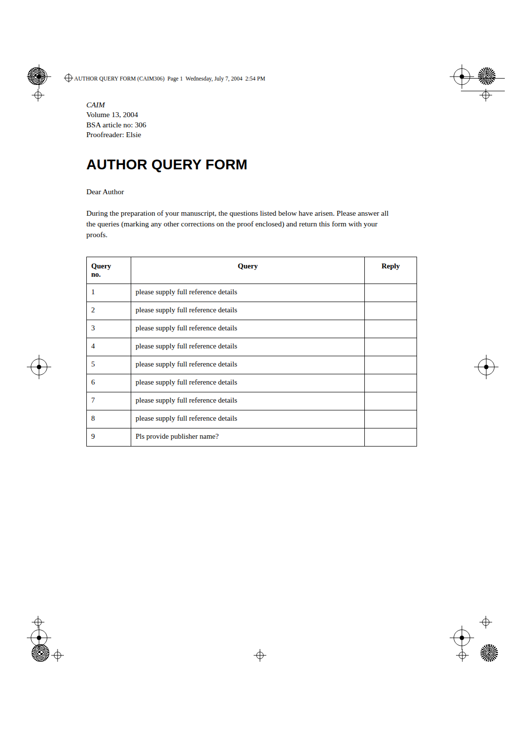AUTHOR QUERY FORM (CAIM306) Page 1 Wednesday, July 7, 2004 2:54 PM
CAIM
Volume 13, 2004
BSA article no: 306
Proofreader: Elsie
AUTHOR QUERY FORM
Dear Author
During the preparation of your manuscript, the questions listed below have arisen. Please answer all the queries (marking any other corrections on the proof enclosed) and return this form with your proofs.
| Query no. | Query | Reply |
| --- | --- | --- |
| 1 | please supply full reference details | |
| 2 | please supply full reference details | |
| 3 | please supply full reference details | |
| 4 | please supply full reference details | |
| 5 | please supply full reference details | |
| 6 | please supply full reference details | |
| 7 | please supply full reference details | |
| 8 | please supply full reference details | |
| 9 | Pls provide publisher name? | |